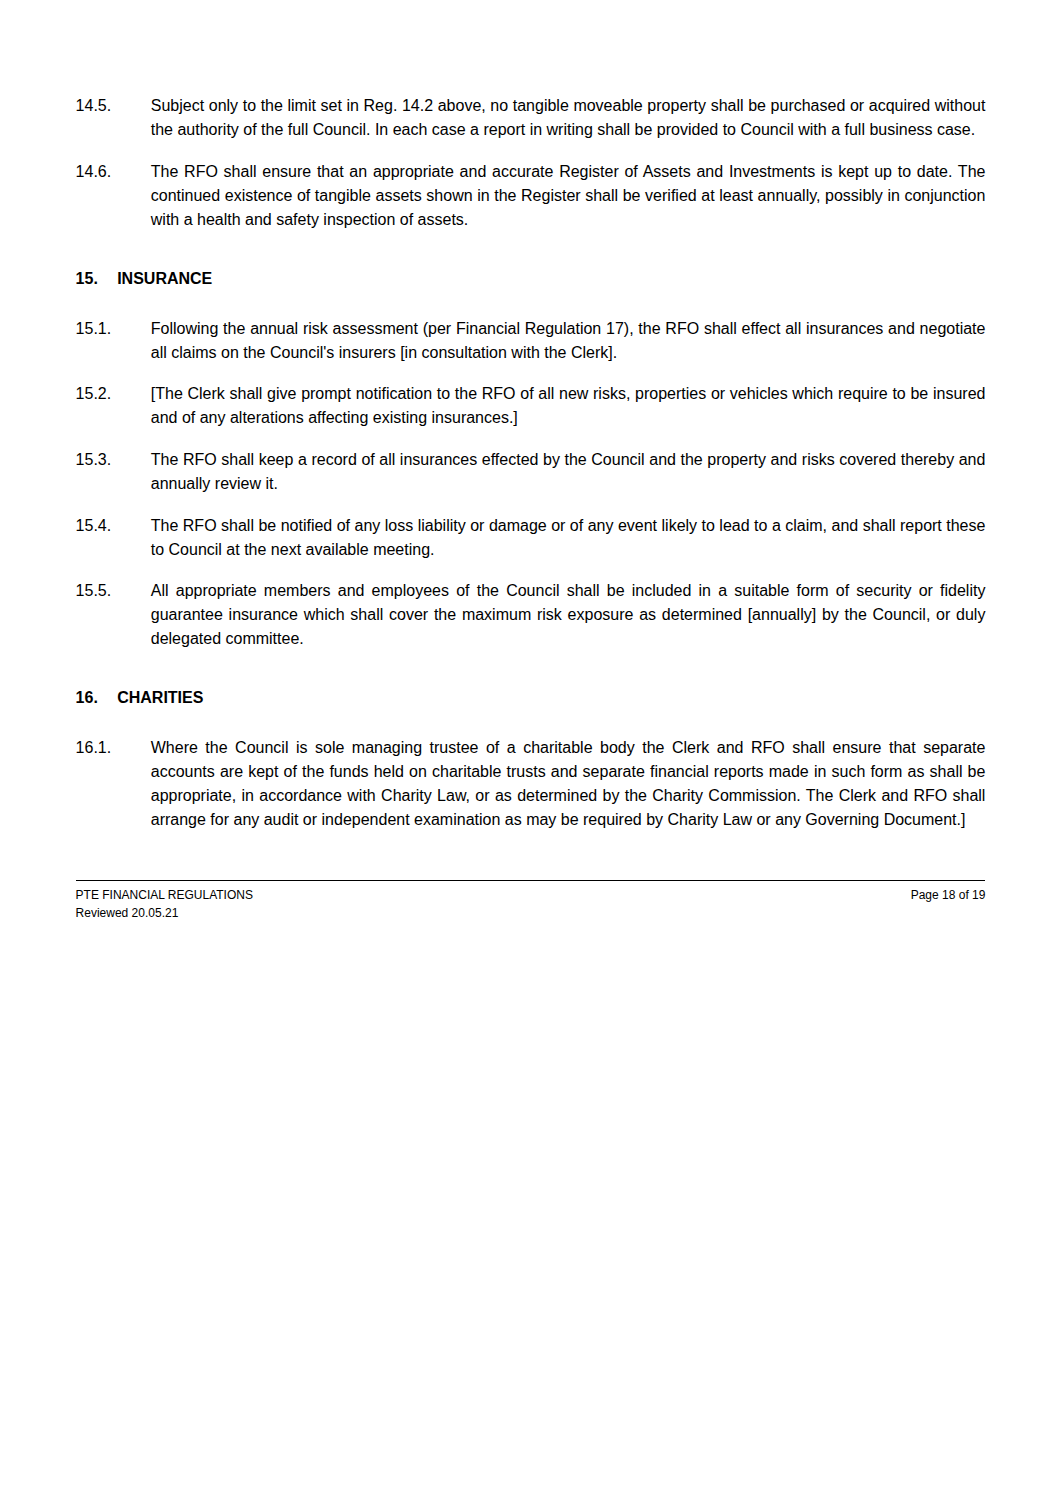14.5.
Subject only to the limit set in Reg. 14.2 above, no tangible moveable property shall be purchased or acquired without the authority of the full Council. In each case a report in writing shall be provided to Council with a full business case.
14.6.
The RFO shall ensure that an appropriate and accurate Register of Assets and Investments is kept up to date. The continued existence of tangible assets shown in the Register shall be verified at least annually, possibly in conjunction with a health and safety inspection of assets.
15. INSURANCE
15.1.
Following the annual risk assessment (per Financial Regulation 17), the RFO shall effect all insurances and negotiate all claims on the Council's insurers [in consultation with the Clerk].
15.2.
[The Clerk shall give prompt notification to the RFO of all new risks, properties or vehicles which require to be insured and of any alterations affecting existing insurances.]
15.3.
The RFO shall keep a record of all insurances effected by the Council and the property and risks covered thereby and annually review it.
15.4.
The RFO shall be notified of any loss liability or damage or of any event likely to lead to a claim, and shall report these to Council at the next available meeting.
15.5.
All appropriate members and employees of the Council shall be included in a suitable form of security or fidelity guarantee insurance which shall cover the maximum risk exposure as determined [annually] by the Council, or duly delegated committee.
16. CHARITIES
16.1.
Where the Council is sole managing trustee of a charitable body the Clerk and RFO shall ensure that separate accounts are kept of the funds held on charitable trusts and separate financial reports made in such form as shall be appropriate, in accordance with Charity Law, or as determined by the Charity Commission. The Clerk and RFO shall arrange for any audit or independent examination as may be required by Charity Law or any Governing Document.]
PTE FINANCIAL REGULATIONS
Reviewed 20.05.21
Page 18 of 19